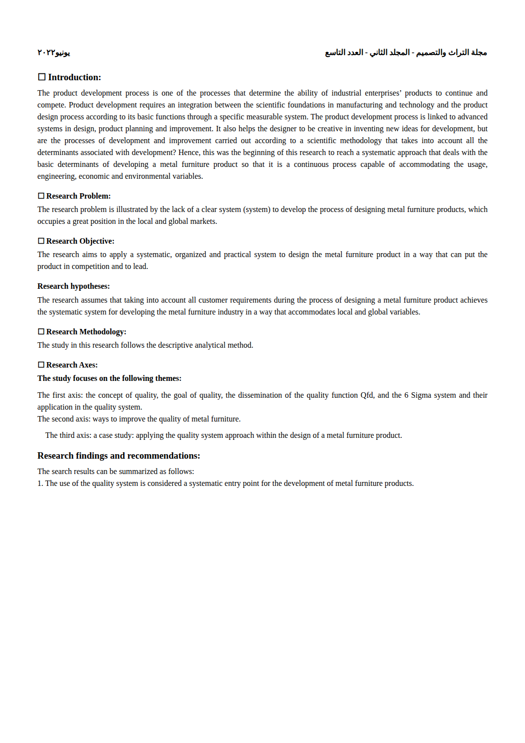مجلة التراث والتصميم - المجلد الثاني - العدد التاسع يونيو٢٠٢٢
Introduction:
The product development process is one of the processes that determine the ability of industrial enterprises’ products to continue and compete. Product development requires an integration between the scientific foundations in manufacturing and technology and the product design process according to its basic functions through a specific measurable system. The product development process is linked to advanced systems in design, product planning and improvement. It also helps the designer to be creative in inventing new ideas for development, but are the processes of development and improvement carried out according to a scientific methodology that takes into account all the determinants associated with development? Hence, this was the beginning of this research to reach a systematic approach that deals with the basic determinants of developing a metal furniture product so that it is a continuous process capable of accommodating the usage, engineering, economic and environmental variables.
Research Problem:
The research problem is illustrated by the lack of a clear system (system) to develop the process of designing metal furniture products, which occupies a great position in the local and global markets.
Research Objective:
The research aims to apply a systematic, organized and practical system to design the metal furniture product in a way that can put the product in competition and to lead.
Research hypotheses:
The research assumes that taking into account all customer requirements during the process of designing a metal furniture product achieves the systematic system for developing the metal furniture industry in a way that accommodates local and global variables.
Research Methodology:
The study in this research follows the descriptive analytical method.
Research Axes:
The study focuses on the following themes:
The first axis: the concept of quality, the goal of quality, the dissemination of the quality function Qfd, and the 6 Sigma system and their application in the quality system.
The second axis: ways to improve the quality of metal furniture.
The third axis: a case study: applying the quality system approach within the design of a metal furniture product.
Research findings and recommendations:
The search results can be summarized as follows:
1. The use of the quality system is considered a systematic entry point for the development of metal furniture products.